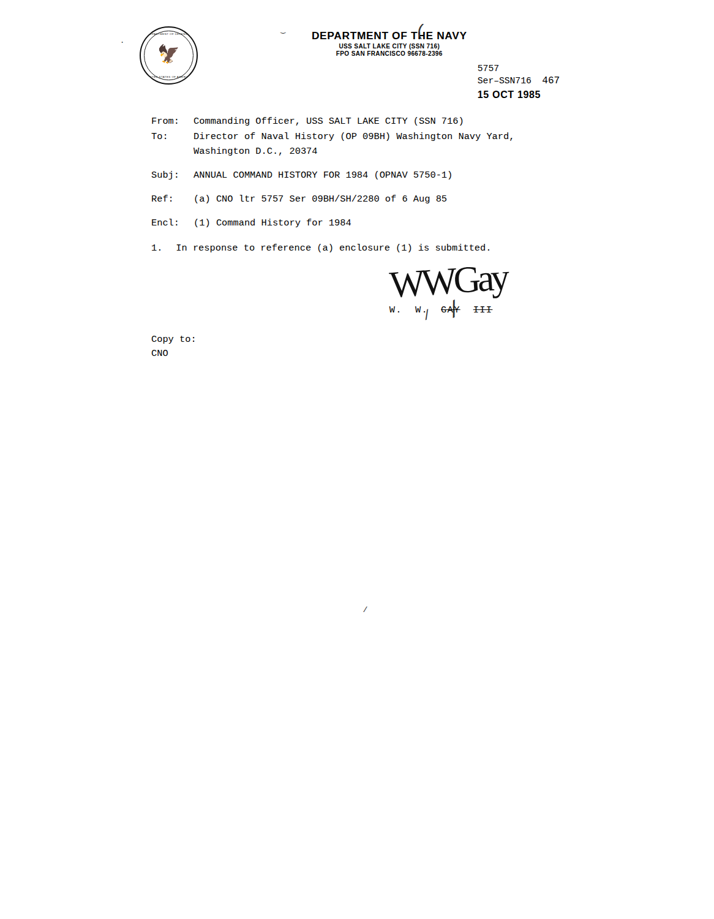.
DEPARTMENT OF DEFENSE
🦅
UNITED STATES OF AMERICA
‿
(
DEPARTMENT OF THE NAVY
USS SALT LAKE CITY (SSN 716)
FPO SAN FRANCISCO 96678-2396
5757
Ser–SSN716 467
15 OCT 1985
From:
Commanding Officer, USS SALT LAKE CITY (SSN 716)
To:
Director of Naval History (OP 09BH) Washington Navy Yard,
Washington D.C., 20374
Subj:
ANNUAL COMMAND HISTORY FOR 1984 (OPNAV 5750-1)
Ref:
(a) CNO ltr 5757 Ser 09BH/SH/2280 of 6 Aug 85
Encl:
(1) Command History for 1984
1.
In response to reference (a) enclosure (1) is submitted.
W W Gay
/
/
W. W. GAY III
Copy to:
CNO
/